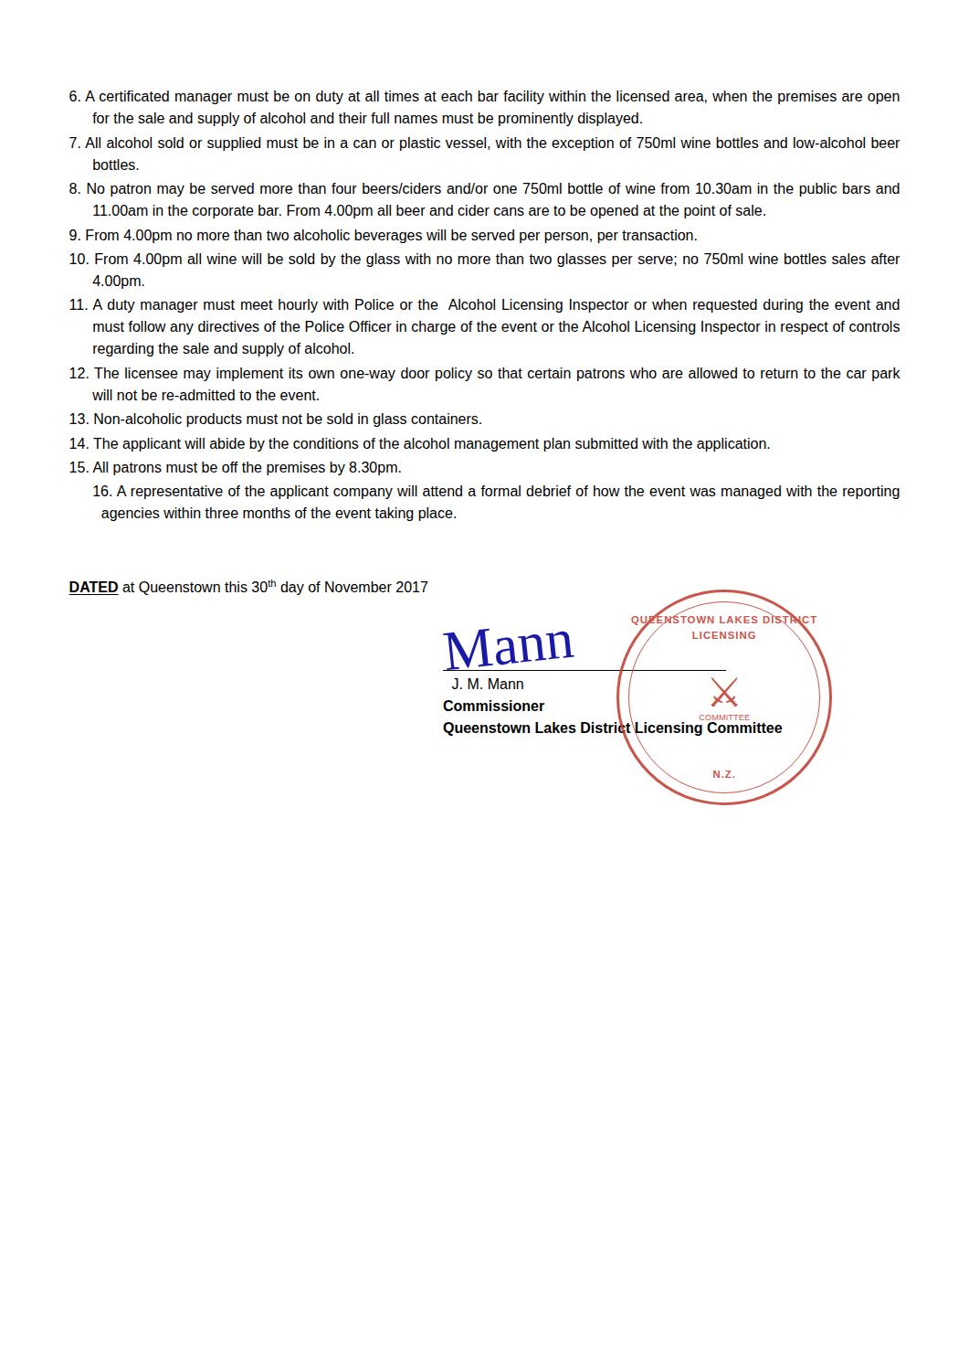6. A certificated manager must be on duty at all times at each bar facility within the licensed area, when the premises are open for the sale and supply of alcohol and their full names must be prominently displayed.
7. All alcohol sold or supplied must be in a can or plastic vessel, with the exception of 750ml wine bottles and low-alcohol beer bottles.
8. No patron may be served more than four beers/ciders and/or one 750ml bottle of wine from 10.30am in the public bars and 11.00am in the corporate bar. From 4.00pm all beer and cider cans are to be opened at the point of sale.
9. From 4.00pm no more than two alcoholic beverages will be served per person, per transaction.
10. From 4.00pm all wine will be sold by the glass with no more than two glasses per serve; no 750ml wine bottles sales after 4.00pm.
11. A duty manager must meet hourly with Police or the Alcohol Licensing Inspector or when requested during the event and must follow any directives of the Police Officer in charge of the event or the Alcohol Licensing Inspector in respect of controls regarding the sale and supply of alcohol.
12. The licensee may implement its own one-way door policy so that certain patrons who are allowed to return to the car park will not be re-admitted to the event.
13. Non-alcoholic products must not be sold in glass containers.
14. The applicant will abide by the conditions of the alcohol management plan submitted with the application.
15. All patrons must be off the premises by 8.30pm.
16. A representative of the applicant company will attend a formal debrief of how the event was managed with the reporting agencies within three months of the event taking place.
DATED at Queenstown this 30th day of November 2017
QUEENSTOWN LAKES DISTRICT LICENSING
⚔
COMMITTEE
N.Z.
Mann
J. M. Mann
Commissioner
Queenstown Lakes District Licensing Committee